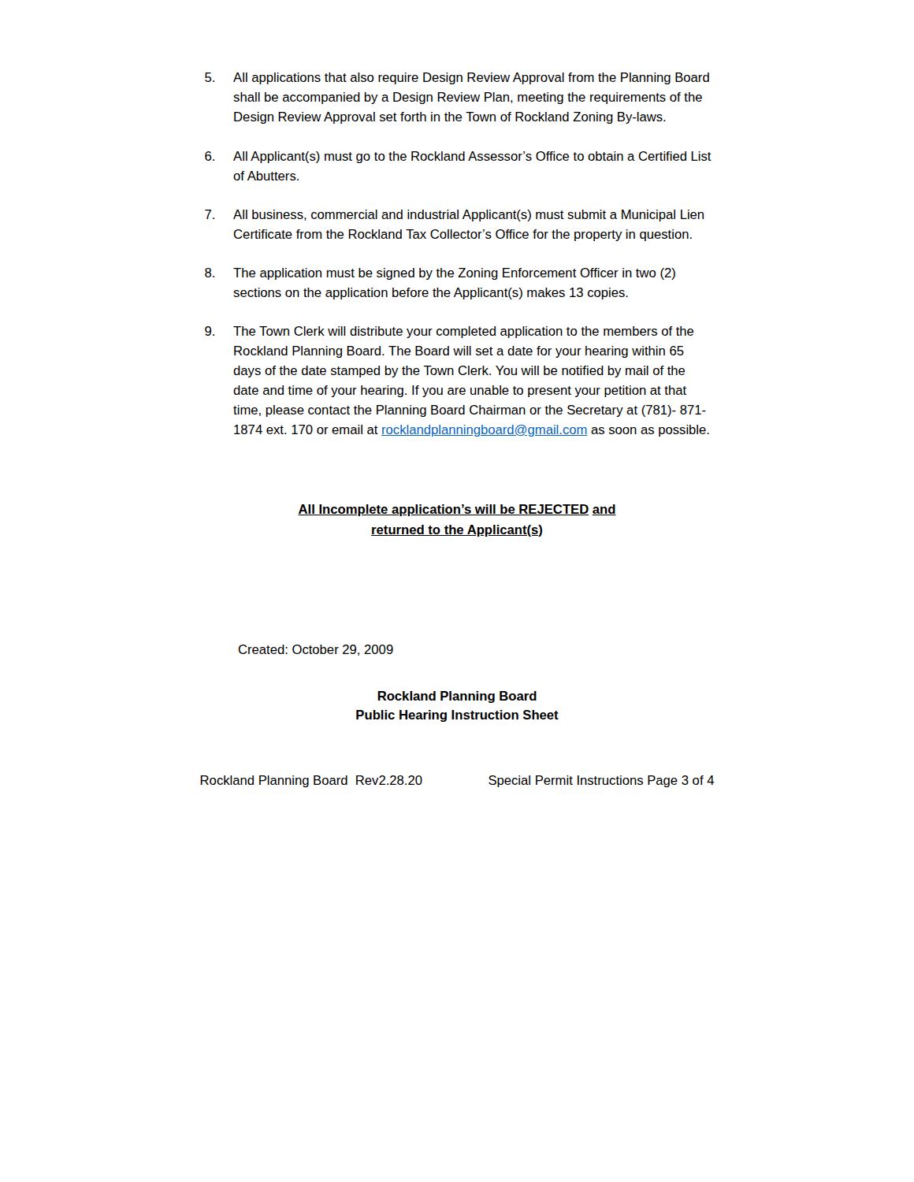5. All applications that also require Design Review Approval from the Planning Board shall be accompanied by a Design Review Plan, meeting the requirements of the Design Review Approval set forth in the Town of Rockland Zoning By-laws.
6. All Applicant(s) must go to the Rockland Assessor’s Office to obtain a Certified List of Abutters.
7. All business, commercial and industrial Applicant(s) must submit a Municipal Lien Certificate from the Rockland Tax Collector’s Office for the property in question.
8. The application must be signed by the Zoning Enforcement Officer in two (2) sections on the application before the Applicant(s) makes 13 copies.
9. The Town Clerk will distribute your completed application to the members of the Rockland Planning Board. The Board will set a date for your hearing within 65 days of the date stamped by the Town Clerk. You will be notified by mail of the date and time of your hearing. If you are unable to present your petition at that time, please contact the Planning Board Chairman or the Secretary at (781)- 871-1874 ext. 170 or email at rocklandplanningboard@gmail.com as soon as possible.
All Incomplete application’s will be REJECTED and returned to the Applicant(s)
Created: October 29, 2009
Rockland Planning Board
Public Hearing Instruction Sheet
Rockland Planning Board Rev2.28.20 Special Permit Instructions Page 3 of 4